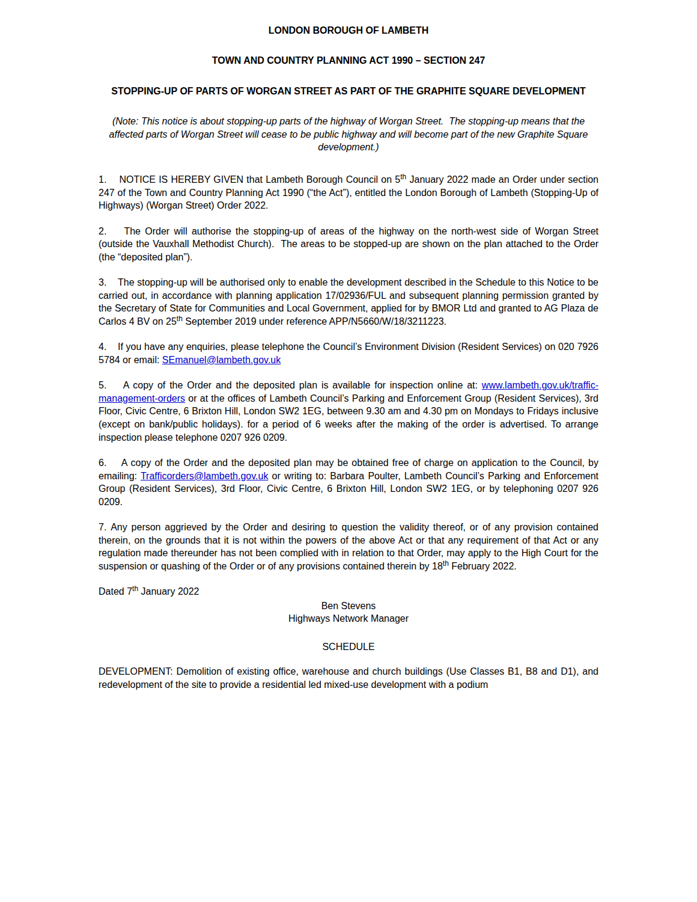LONDON BOROUGH OF LAMBETH
TOWN AND COUNTRY PLANNING ACT 1990 – SECTION 247
STOPPING-UP OF PARTS OF WORGAN STREET AS PART OF THE GRAPHITE SQUARE DEVELOPMENT
(Note: This notice is about stopping-up parts of the highway of Worgan Street. The stopping-up means that the affected parts of Worgan Street will cease to be public highway and will become part of the new Graphite Square development.)
1. NOTICE IS HEREBY GIVEN that Lambeth Borough Council on 5th January 2022 made an Order under section 247 of the Town and Country Planning Act 1990 (“the Act”), entitled the London Borough of Lambeth (Stopping-Up of Highways) (Worgan Street) Order 2022.
2. The Order will authorise the stopping-up of areas of the highway on the north-west side of Worgan Street (outside the Vauxhall Methodist Church). The areas to be stopped-up are shown on the plan attached to the Order (the “deposited plan”).
3. The stopping-up will be authorised only to enable the development described in the Schedule to this Notice to be carried out, in accordance with planning application 17/02936/FUL and subsequent planning permission granted by the Secretary of State for Communities and Local Government, applied for by BMOR Ltd and granted to AG Plaza de Carlos 4 BV on 25th September 2019 under reference APP/N5660/W/18/3211223.
4. If you have any enquiries, please telephone the Council’s Environment Division (Resident Services) on 020 7926 5784 or email: SEmanuel@lambeth.gov.uk
5. A copy of the Order and the deposited plan is available for inspection online at: www.lambeth.gov.uk/traffic-management-orders or at the offices of Lambeth Council’s Parking and Enforcement Group (Resident Services), 3rd Floor, Civic Centre, 6 Brixton Hill, London SW2 1EG, between 9.30 am and 4.30 pm on Mondays to Fridays inclusive (except on bank/public holidays). for a period of 6 weeks after the making of the order is advertised. To arrange inspection please telephone 0207 926 0209.
6. A copy of the Order and the deposited plan may be obtained free of charge on application to the Council, by emailing: Trafficorders@lambeth.gov.uk or writing to: Barbara Poulter, Lambeth Council’s Parking and Enforcement Group (Resident Services), 3rd Floor, Civic Centre, 6 Brixton Hill, London SW2 1EG, or by telephoning 0207 926 0209.
7. Any person aggrieved by the Order and desiring to question the validity thereof, or of any provision contained therein, on the grounds that it is not within the powers of the above Act or that any requirement of that Act or any regulation made thereunder has not been complied with in relation to that Order, may apply to the High Court for the suspension or quashing of the Order or of any provisions contained therein by 18th February 2022.
Dated 7th January 2022
Ben Stevens
Highways Network Manager
SCHEDULE
DEVELOPMENT: Demolition of existing office, warehouse and church buildings (Use Classes B1, B8 and D1), and redevelopment of the site to provide a residential led mixed-use development with a podium